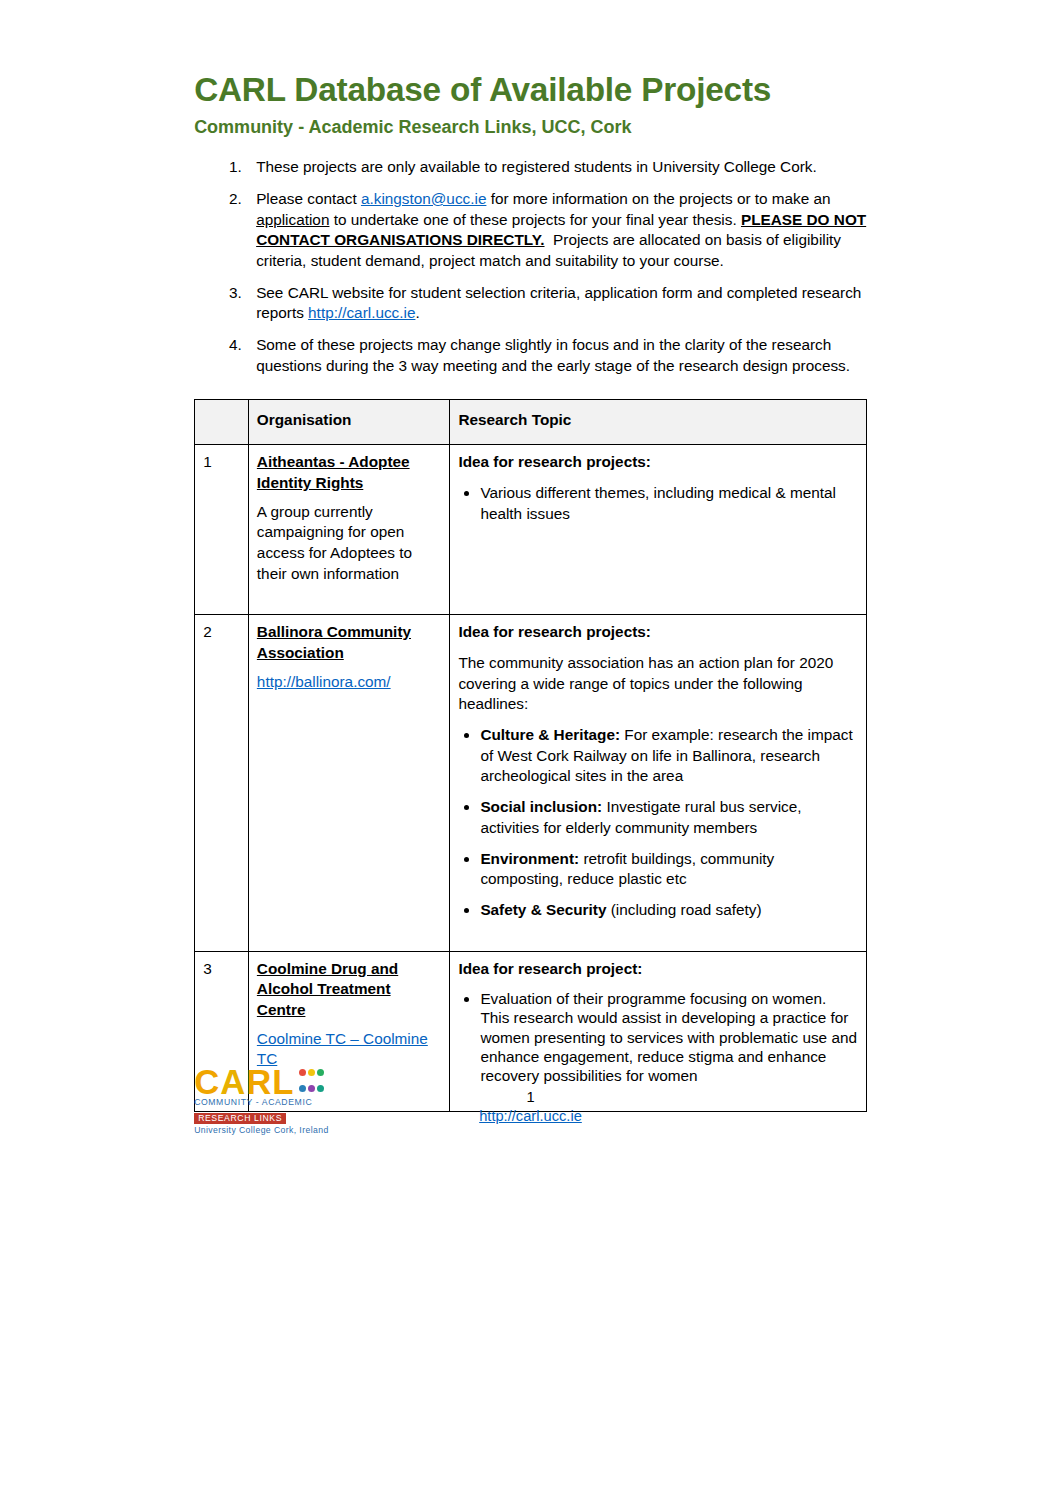CARL Database of Available Projects
Community - Academic Research Links, UCC, Cork
These projects are only available to registered students in University College Cork.
Please contact a.kingston@ucc.ie for more information on the projects or to make an application to undertake one of these projects for your final year thesis. PLEASE DO NOT CONTACT ORGANISATIONS DIRECTLY. Projects are allocated on basis of eligibility criteria, student demand, project match and suitability to your course.
See CARL website for student selection criteria, application form and completed research reports http://carl.ucc.ie.
Some of these projects may change slightly in focus and in the clarity of the research questions during the 3 way meeting and the early stage of the research design process.
| | Organisation | Research Topic |
| --- | --- | --- |
| 1 | Aitheantas - Adoptee Identity Rights A group currently campaigning for open access for Adoptees to their own information | Idea for research projects: Various different themes, including medical & mental health issues |
| 2 | Ballinora Community Association http://ballinora.com/ | Idea for research projects: The community association has an action plan for 2020 covering a wide range of topics under the following headlines: Culture & Heritage: For example: research the impact of West Cork Railway on life in Ballinora, research archeological sites in the area Social inclusion: Investigate rural bus service, activities for elderly community members Environment: retrofit buildings, community composting, reduce plastic etc Safety & Security (including road safety) |
| 3 | Coolmine Drug and Alcohol Treatment Centre Coolmine TC – Coolmine TC | Idea for research project: Evaluation of their programme focusing on women. This research would assist in developing a practice for women presenting to services with problematic use and enhance engagement, reduce stigma and enhance recovery possibilities for women |
CARL
COMMUNITY - ACADEMIC
RESEARCH LINKS
University College Cork, Ireland
1
http://carl.ucc.ie